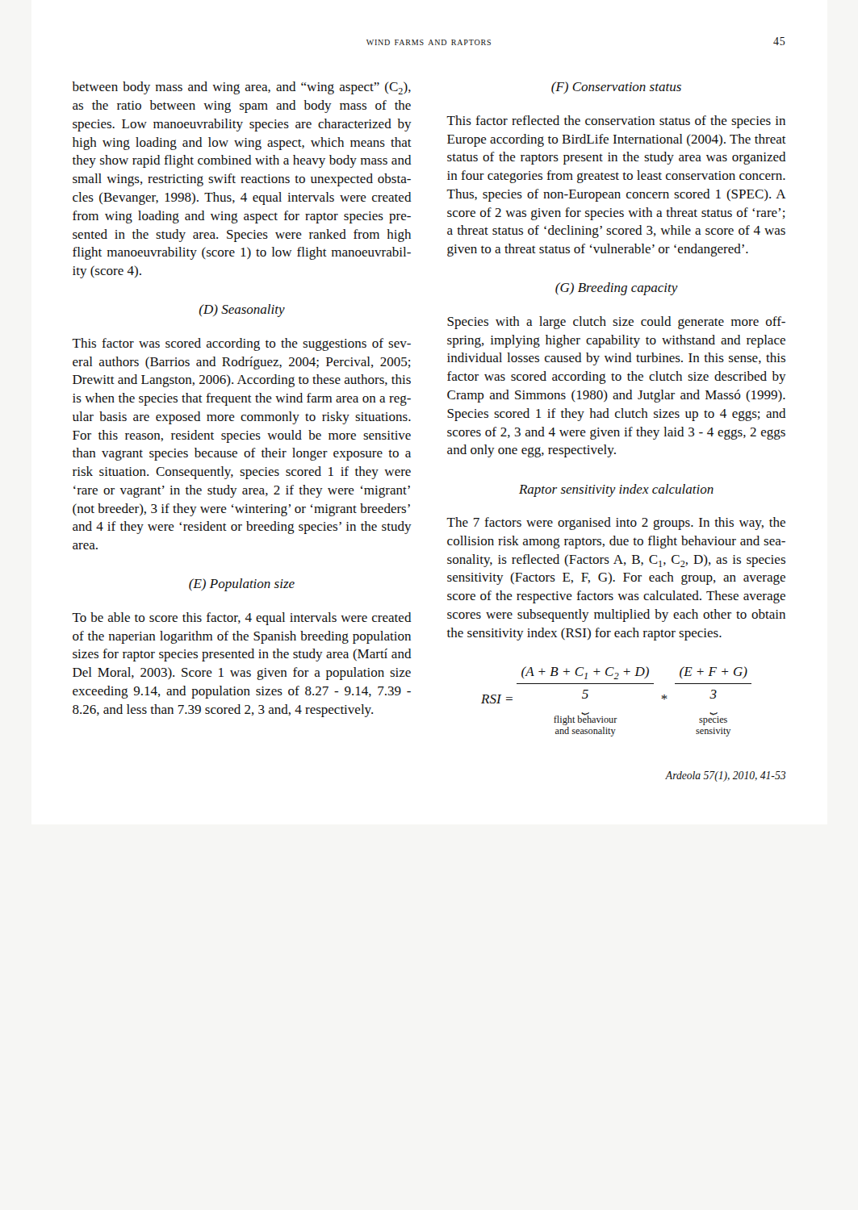wind farms and raptors 45
between body mass and wing area, and “wing aspect” (C2), as the ratio between wing spam and body mass of the species. Low manoeuvrability species are characterized by high wing loading and low wing aspect, which means that they show rapid flight combined with a heavy body mass and small wings, restricting swift reactions to unexpected obstacles (Bevanger, 1998). Thus, 4 equal intervals were created from wing loading and wing aspect for raptor species presented in the study area. Species were ranked from high flight manoeuvrability (score 1) to low flight manoeuvrability (score 4).
(D) Seasonality
This factor was scored according to the suggestions of several authors (Barrios and Rodríguez, 2004; Percival, 2005; Drewitt and Langston, 2006). According to these authors, this is when the species that frequent the wind farm area on a regular basis are exposed more commonly to risky situations. For this reason, resident species would be more sensitive than vagrant species because of their longer exposure to a risk situation. Consequently, species scored 1 if they were ‘rare or vagrant’ in the study area, 2 if they were ‘migrant’ (not breeder), 3 if they were ‘wintering’ or ‘migrant breeders’ and 4 if they were ‘resident or breeding species’ in the study area.
(E) Population size
To be able to score this factor, 4 equal intervals were created of the naperian logarithm of the Spanish breeding population sizes for raptor species presented in the study area (Martí and Del Moral, 2003). Score 1 was given for a population size exceeding 9.14, and population sizes of 8.27 - 9.14, 7.39 - 8.26, and less than 7.39 scored 2, 3 and, 4 respectively.
(F) Conservation status
This factor reflected the conservation status of the species in Europe according to BirdLife International (2004). The threat status of the raptors present in the study area was organized in four categories from greatest to least conservation concern. Thus, species of non-European concern scored 1 (SPEC). A score of 2 was given for species with a threat status of ‘rare’; a threat status of ‘declining’ scored 3, while a score of 4 was given to a threat status of ‘vulnerable’ or ‘endangered’.
(G) Breeding capacity
Species with a large clutch size could generate more offspring, implying higher capability to withstand and replace individual losses caused by wind turbines. In this sense, this factor was scored according to the clutch size described by Cramp and Simmons (1980) and Jutglar and Massó (1999). Species scored 1 if they had clutch sizes up to 4 eggs; and scores of 2, 3 and 4 were given if they laid 3 - 4 eggs, 2 eggs and only one egg, respectively.
Raptor sensitivity index calculation
The 7 factors were organised into 2 groups. In this way, the collision risk among raptors, due to flight behaviour and seasonality, is reflected (Factors A, B, C1, C2, D), as is species sensitivity (Factors E, F, G). For each group, an average score of the respective factors was calculated. These average scores were subsequently multiplied by each other to obtain the sensitivity index (RSI) for each raptor species.
| RSI = | ( A + B + C 1 + C 2 + D ) 5 ⏟ flight behaviour and seasonality | * | ( E + F + G ) 3 ⏟ species sensivity |
Ardeola 57(1), 2010, 41-53